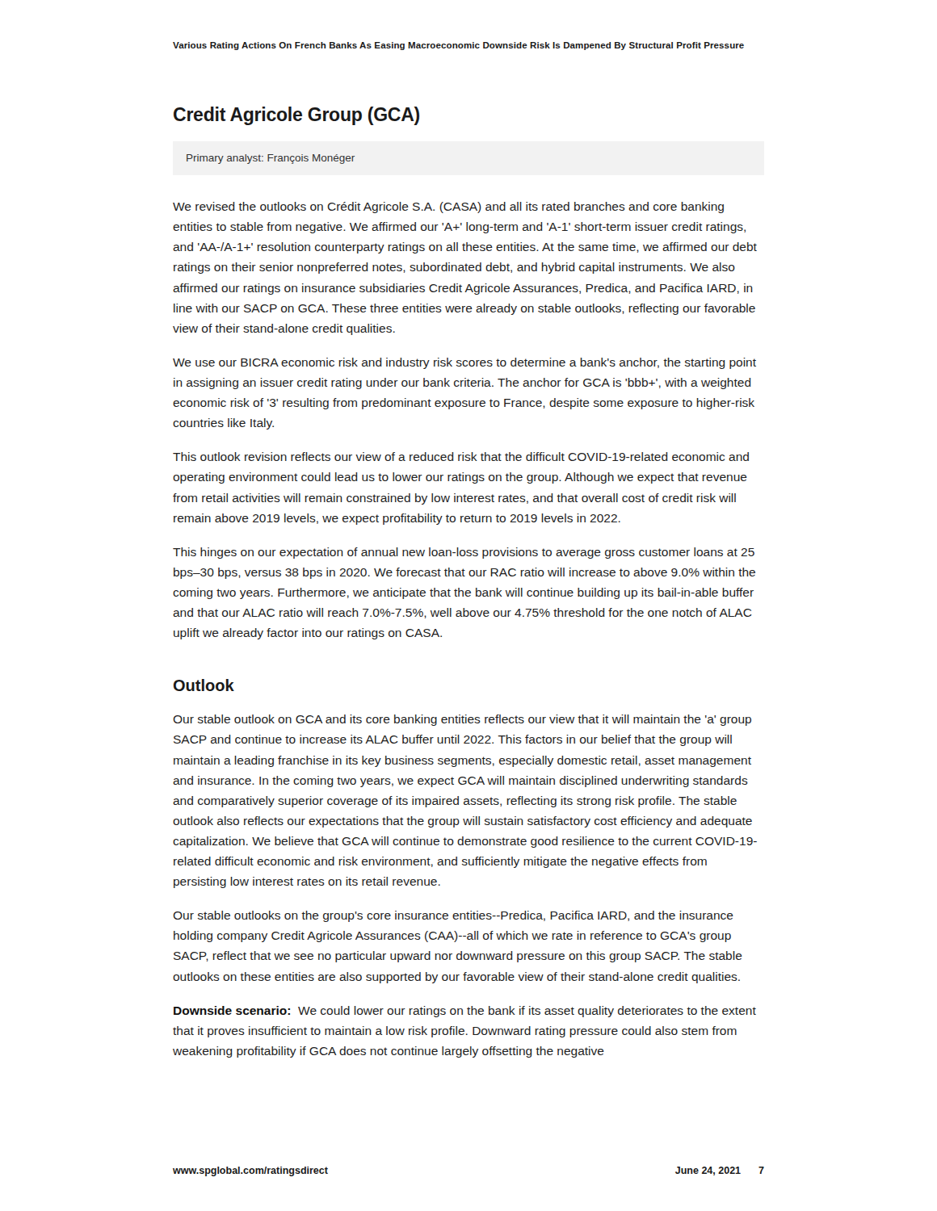Various Rating Actions On French Banks As Easing Macroeconomic Downside Risk Is Dampened By Structural Profit Pressure
Credit Agricole Group (GCA)
Primary analyst: François Monéger
We revised the outlooks on Crédit Agricole S.A. (CASA) and all its rated branches and core banking entities to stable from negative. We affirmed our 'A+' long-term and 'A-1' short-term issuer credit ratings, and 'AA-/A-1+' resolution counterparty ratings on all these entities. At the same time, we affirmed our debt ratings on their senior nonpreferred notes, subordinated debt, and hybrid capital instruments. We also affirmed our ratings on insurance subsidiaries Credit Agricole Assurances, Predica, and Pacifica IARD, in line with our SACP on GCA. These three entities were already on stable outlooks, reflecting our favorable view of their stand-alone credit qualities.
We use our BICRA economic risk and industry risk scores to determine a bank's anchor, the starting point in assigning an issuer credit rating under our bank criteria. The anchor for GCA is 'bbb+', with a weighted economic risk of '3' resulting from predominant exposure to France, despite some exposure to higher-risk countries like Italy.
This outlook revision reflects our view of a reduced risk that the difficult COVID-19-related economic and operating environment could lead us to lower our ratings on the group. Although we expect that revenue from retail activities will remain constrained by low interest rates, and that overall cost of credit risk will remain above 2019 levels, we expect profitability to return to 2019 levels in 2022.
This hinges on our expectation of annual new loan-loss provisions to average gross customer loans at 25 bps–30 bps, versus 38 bps in 2020. We forecast that our RAC ratio will increase to above 9.0% within the coming two years. Furthermore, we anticipate that the bank will continue building up its bail-in-able buffer and that our ALAC ratio will reach 7.0%-7.5%, well above our 4.75% threshold for the one notch of ALAC uplift we already factor into our ratings on CASA.
Outlook
Our stable outlook on GCA and its core banking entities reflects our view that it will maintain the 'a' group SACP and continue to increase its ALAC buffer until 2022. This factors in our belief that the group will maintain a leading franchise in its key business segments, especially domestic retail, asset management and insurance. In the coming two years, we expect GCA will maintain disciplined underwriting standards and comparatively superior coverage of its impaired assets, reflecting its strong risk profile. The stable outlook also reflects our expectations that the group will sustain satisfactory cost efficiency and adequate capitalization. We believe that GCA will continue to demonstrate good resilience to the current COVID-19-related difficult economic and risk environment, and sufficiently mitigate the negative effects from persisting low interest rates on its retail revenue.
Our stable outlooks on the group's core insurance entities--Predica, Pacifica IARD, and the insurance holding company Credit Agricole Assurances (CAA)--all of which we rate in reference to GCA's group SACP, reflect that we see no particular upward nor downward pressure on this group SACP. The stable outlooks on these entities are also supported by our favorable view of their stand-alone credit qualities.
Downside scenario: We could lower our ratings on the bank if its asset quality deteriorates to the extent that it proves insufficient to maintain a low risk profile. Downward rating pressure could also stem from weakening profitability if GCA does not continue largely offsetting the negative
www.spglobal.com/ratingsdirect June 24, 20217